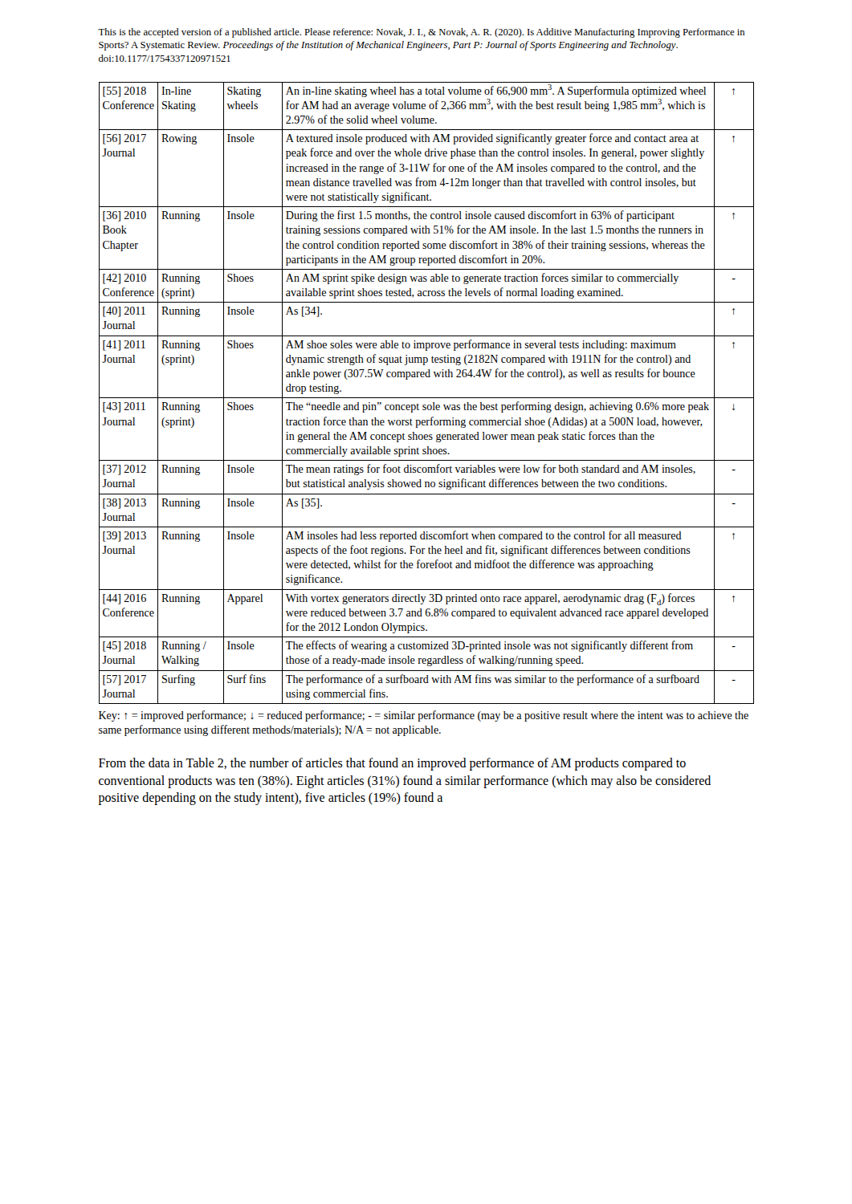This is the accepted version of a published article. Please reference: Novak, J. I., & Novak, A. R. (2020). Is Additive Manufacturing Improving Performance in Sports? A Systematic Review. Proceedings of the Institution of Mechanical Engineers, Part P: Journal of Sports Engineering and Technology. doi:10.1177/1754337120971521
| [55] 2018 Conference | In-line Skating | Skating wheels | An in-line skating wheel has a total volume of 66,900 mm 3 . A Superformula optimized wheel for AM had an average volume of 2,366 mm 3 , with the best result being 1,985 mm 3 , which is 2.97% of the solid wheel volume. | ↑ |
| [56] 2017 Journal | Rowing | Insole | A textured insole produced with AM provided significantly greater force and contact area at peak force and over the whole drive phase than the control insoles. In general, power slightly increased in the range of 3-11W for one of the AM insoles compared to the control, and the mean distance travelled was from 4-12m longer than that travelled with control insoles, but were not statistically significant. | ↑ |
| [36] 2010 Book Chapter | Running | Insole | During the first 1.5 months, the control insole caused discomfort in 63% of participant training sessions compared with 51% for the AM insole. In the last 1.5 months the runners in the control condition reported some discomfort in 38% of their training sessions, whereas the participants in the AM group reported discomfort in 20%. | ↑ |
| [42] 2010 Conference | Running (sprint) | Shoes | An AM sprint spike design was able to generate traction forces similar to commercially available sprint shoes tested, across the levels of normal loading examined. | - |
| [40] 2011 Journal | Running | Insole | As [34]. | ↑ |
| [41] 2011 Journal | Running (sprint) | Shoes | AM shoe soles were able to improve performance in several tests including: maximum dynamic strength of squat jump testing (2182N compared with 1911N for the control) and ankle power (307.5W compared with 264.4W for the control), as well as results for bounce drop testing. | ↑ |
| [43] 2011 Journal | Running (sprint) | Shoes | The “needle and pin” concept sole was the best performing design, achieving 0.6% more peak traction force than the worst performing commercial shoe (Adidas) at a 500N load, however, in general the AM concept shoes generated lower mean peak static forces than the commercially available sprint shoes. | ↓ |
| [37] 2012 Journal | Running | Insole | The mean ratings for foot discomfort variables were low for both standard and AM insoles, but statistical analysis showed no significant differences between the two conditions. | - |
| [38] 2013 Journal | Running | Insole | As [35]. | - |
| [39] 2013 Journal | Running | Insole | AM insoles had less reported discomfort when compared to the control for all measured aspects of the foot regions. For the heel and fit, significant differences between conditions were detected, whilst for the forefoot and midfoot the difference was approaching significance. | ↑ |
| [44] 2016 Conference | Running | Apparel | With vortex generators directly 3D printed onto race apparel, aerodynamic drag (F d ) forces were reduced between 3.7 and 6.8% compared to equivalent advanced race apparel developed for the 2012 London Olympics. | ↑ |
| [45] 2018 Journal | Running / Walking | Insole | The effects of wearing a customized 3D-printed insole was not significantly different from those of a ready-made insole regardless of walking/running speed. | - |
| [57] 2017 Journal | Surfing | Surf fins | The performance of a surfboard with AM fins was similar to the performance of a surfboard using commercial fins. | - |
Key: ↑ = improved performance; ↓ = reduced performance; - = similar performance (may be a positive result where the intent was to achieve the same performance using different methods/materials); N/A = not applicable.
From the data in Table 2, the number of articles that found an improved performance of AM products compared to conventional products was ten (38%). Eight articles (31%) found a similar performance (which may also be considered positive depending on the study intent), five articles (19%) found a